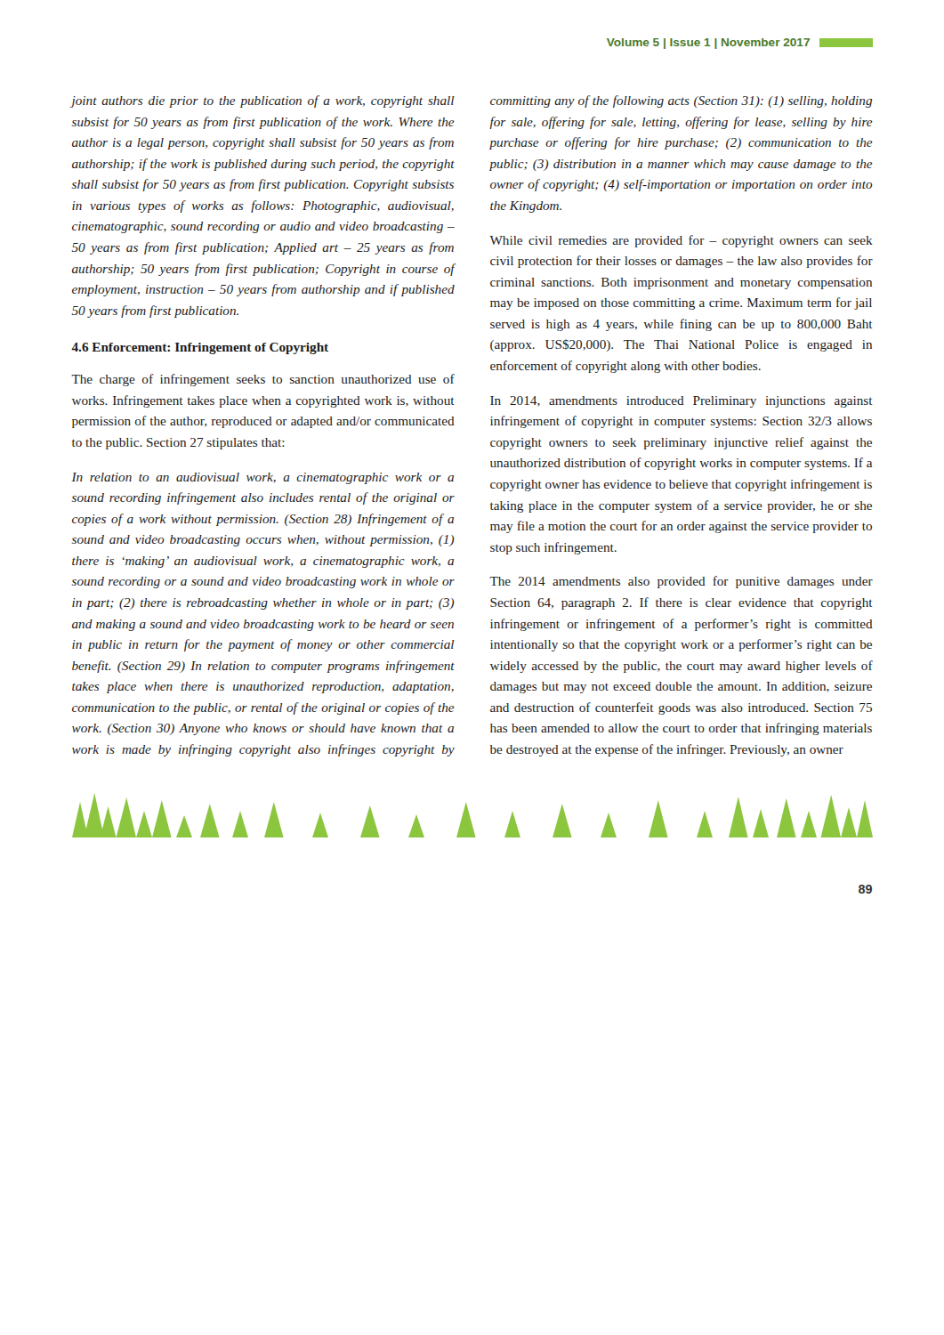Volume 5 | Issue 1 | November 2017
joint authors die prior to the publication of a work, copyright shall subsist for 50 years as from first publication of the work. Where the author is a legal person, copyright shall subsist for 50 years as from authorship; if the work is published during such period, the copyright shall subsist for 50 years as from first publication. Copyright subsists in various types of works as follows: Photographic, audiovisual, cinematographic, sound recording or audio and video broadcasting – 50 years as from first publication; Applied art – 25 years as from authorship; 50 years from first publication; Copyright in course of employment, instruction – 50 years from authorship and if published 50 years from first publication.
4.6 Enforcement: Infringement of Copyright
The charge of infringement seeks to sanction unauthorized use of works. Infringement takes place when a copyrighted work is, without permission of the author, reproduced or adapted and/or communicated to the public. Section 27 stipulates that:
In relation to an audiovisual work, a cinematographic work or a sound recording infringement also includes rental of the original or copies of a work without permission. (Section 28) Infringement of a sound and video broadcasting occurs when, without permission, (1) there is ‘making’ an audiovisual work, a cinematographic work, a sound recording or a sound and video broadcasting work in whole or in part; (2) there is rebroadcasting whether in whole or in part; (3) and making a sound and video broadcasting work to be heard or seen in public in return for the payment of money or other commercial benefit. (Section 29) In relation to computer programs infringement takes place when there is unauthorized reproduction, adaptation, communication to the public, or rental of the original or copies of the work. (Section 30) Anyone who knows or should have known that a work is made by infringing copyright also infringes copyright by committing any of the following acts (Section 31): (1) selling, holding for sale, offering for sale, letting, offering for lease, selling by hire purchase or offering for hire purchase; (2) communication to the public; (3) distribution in a manner which may cause damage to the owner of copyright; (4) self-importation or importation on order into the Kingdom.
While civil remedies are provided for – copyright owners can seek civil protection for their losses or damages – the law also provides for criminal sanctions. Both imprisonment and monetary compensation may be imposed on those committing a crime. Maximum term for jail served is high as 4 years, while fining can be up to 800,000 Baht (approx. US$20,000). The Thai National Police is engaged in enforcement of copyright along with other bodies.
In 2014, amendments introduced Preliminary injunctions against infringement of copyright in computer systems: Section 32/3 allows copyright owners to seek preliminary injunctive relief against the unauthorized distribution of copyright works in computer systems. If a copyright owner has evidence to believe that copyright infringement is taking place in the computer system of a service provider, he or she may file a motion the court for an order against the service provider to stop such infringement.
The 2014 amendments also provided for punitive damages under Section 64, paragraph 2. If there is clear evidence that copyright infringement or infringement of a performer’s right is committed intentionally so that the copyright work or a performer’s right can be widely accessed by the public, the court may award higher levels of damages but may not exceed double the amount. In addition, seizure and destruction of counterfeit goods was also introduced. Section 75 has been amended to allow the court to order that infringing materials be destroyed at the expense of the infringer. Previously, an owner
89